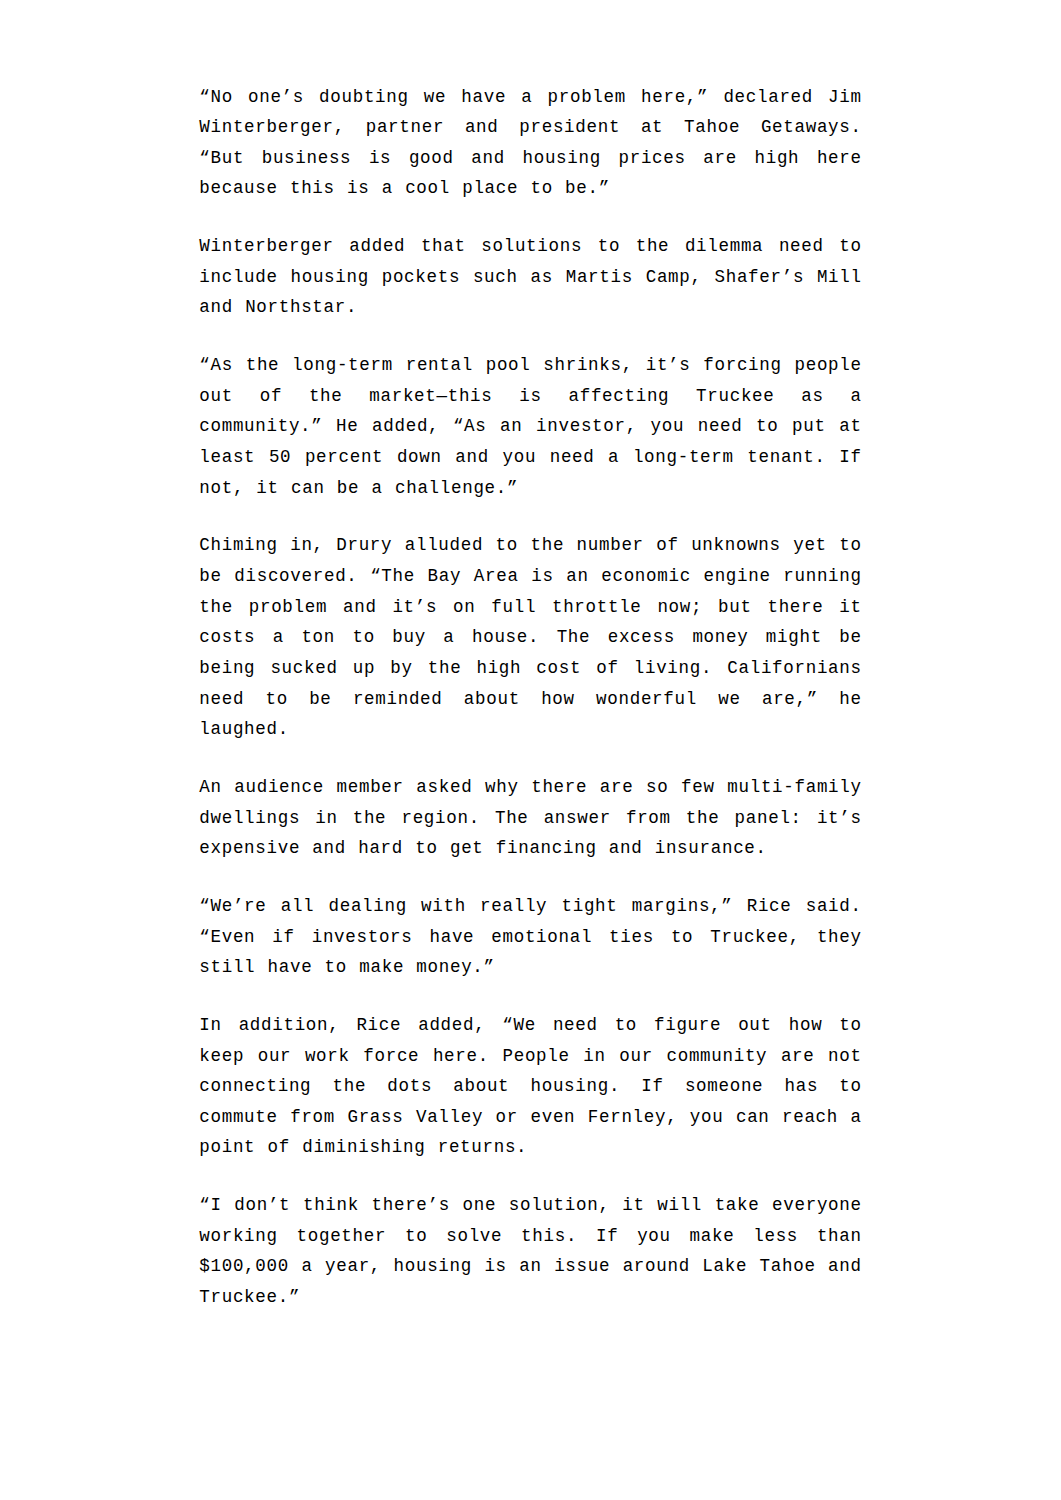“No one’s doubting we have a problem here,” declared Jim Winterberger, partner and president at Tahoe Getaways. “But business is good and housing prices are high here because this is a cool place to be.”
Winterberger added that solutions to the dilemma need to include housing pockets such as Martis Camp, Shafer’s Mill and Northstar.
“As the long-term rental pool shrinks, it’s forcing people out of the market—this is affecting Truckee as a community.” He added, “As an investor, you need to put at least 50 percent down and you need a long-term tenant. If not, it can be a challenge.”
Chiming in, Drury alluded to the number of unknowns yet to be discovered. “The Bay Area is an economic engine running the problem and it’s on full throttle now; but there it costs a ton to buy a house. The excess money might be being sucked up by the high cost of living. Californians need to be reminded about how wonderful we are,” he laughed.
An audience member asked why there are so few multi-family dwellings in the region. The answer from the panel: it’s expensive and hard to get financing and insurance.
“We’re all dealing with really tight margins,” Rice said. “Even if investors have emotional ties to Truckee, they still have to make money.”
In addition, Rice added, “We need to figure out how to keep our work force here. People in our community are not connecting the dots about housing. If someone has to commute from Grass Valley or even Fernley, you can reach a point of diminishing returns.
“I don’t think there’s one solution, it will take everyone working together to solve this. If you make less than $100,000 a year, housing is an issue around Lake Tahoe and Truckee.”